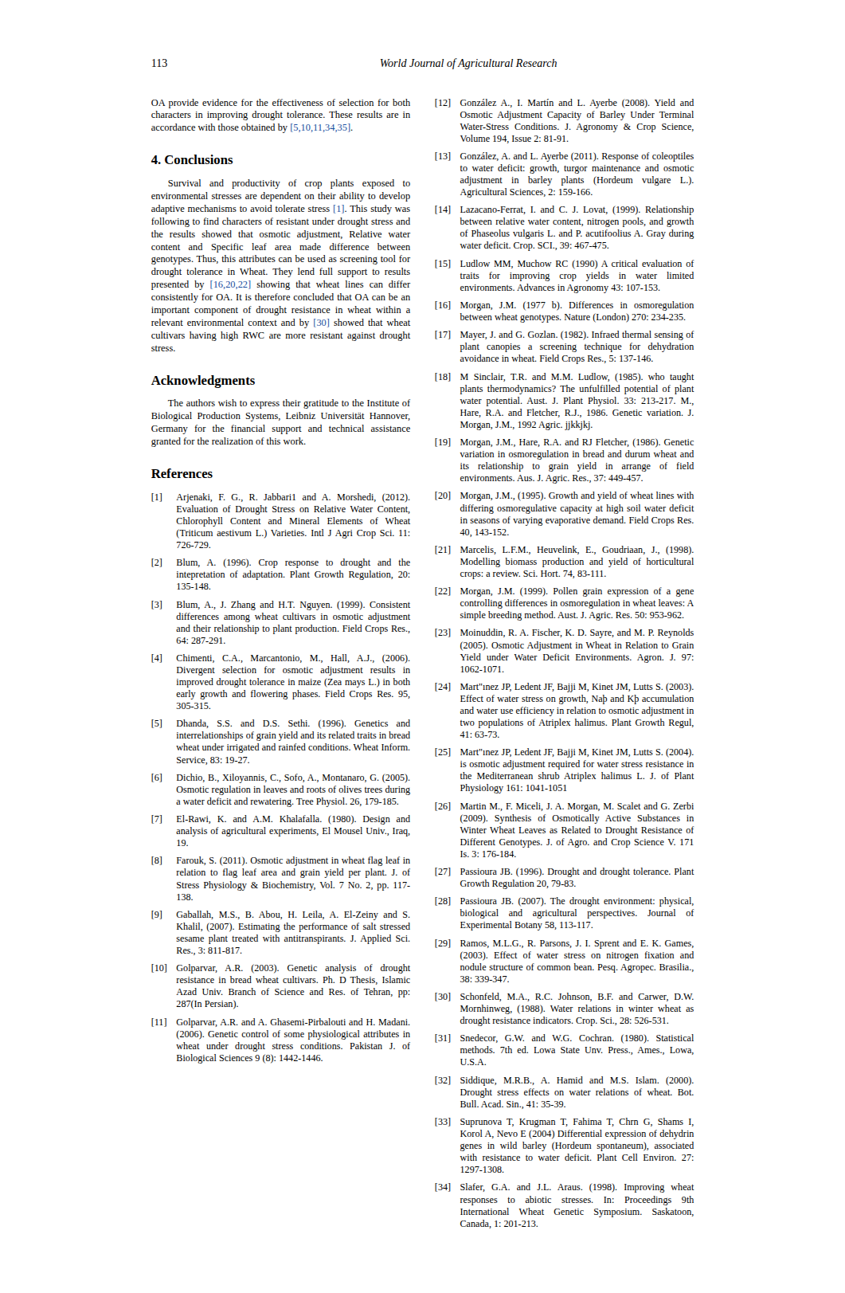113
World Journal of Agricultural Research
OA provide evidence for the effectiveness of selection for both characters in improving drought tolerance. These results are in accordance with those obtained by [5,10,11,34,35].
4. Conclusions
Survival and productivity of crop plants exposed to environmental stresses are dependent on their ability to develop adaptive mechanisms to avoid tolerate stress [1]. This study was following to find characters of resistant under drought stress and the results showed that osmotic adjustment, Relative water content and Specific leaf area made difference between genotypes. Thus, this attributes can be used as screening tool for drought tolerance in Wheat. They lend full support to results presented by [16,20,22] showing that wheat lines can differ consistently for OA. It is therefore concluded that OA can be an important component of drought resistance in wheat within a relevant environmental context and by [30] showed that wheat cultivars having high RWC are more resistant against drought stress.
Acknowledgments
The authors wish to express their gratitude to the Institute of Biological Production Systems, Leibniz Universität Hannover, Germany for the financial support and technical assistance granted for the realization of this work.
References
[1] Arjenaki, F. G., R. Jabbari1 and A. Morshedi, (2012). Evaluation of Drought Stress on Relative Water Content, Chlorophyll Content and Mineral Elements of Wheat (Triticum aestivum L.) Varieties. Intl J Agri Crop Sci. 11: 726-729.
[2] Blum, A. (1996). Crop response to drought and the intepretation of adaptation. Plant Growth Regulation, 20: 135-148.
[3] Blum, A., J. Zhang and H.T. Nguyen. (1999). Consistent differences among wheat cultivars in osmotic adjustment and their relationship to plant production. Field Crops Res., 64: 287-291.
[4] Chimenti, C.A., Marcantonio, M., Hall, A.J., (2006). Divergent selection for osmotic adjustment results in improved drought tolerance in maize (Zea mays L.) in both early growth and flowering phases. Field Crops Res. 95, 305-315.
[5] Dhanda, S.S. and D.S. Sethi. (1996). Genetics and interrelationships of grain yield and its related traits in bread wheat under irrigated and rainfed conditions. Wheat Inform. Service, 83: 19-27.
[6] Dichio, B., Xiloyannis, C., Sofo, A., Montanaro, G. (2005). Osmotic regulation in leaves and roots of olives trees during a water deficit and rewatering. Tree Physiol. 26, 179-185.
[7] El-Rawi, K. and A.M. Khalafalla. (1980). Design and analysis of agricultural experiments, El Mousel Univ., Iraq, 19.
[8] Farouk, S. (2011). Osmotic adjustment in wheat flag leaf in relation to flag leaf area and grain yield per plant. J. of Stress Physiology & Biochemistry, Vol. 7 No. 2, pp. 117-138.
[9] Gaballah, M.S., B. Abou, H. Leila, A. El-Zeiny and S. Khalil, (2007). Estimating the performance of salt stressed sesame plant treated with antitranspirants. J. Applied Sci. Res., 3: 811-817.
[10] Golparvar, A.R. (2003). Genetic analysis of drought resistance in bread wheat cultivars. Ph. D Thesis, Islamic Azad Univ. Branch of Science and Res. of Tehran, pp: 287(In Persian).
[11] Golparvar, A.R. and A. Ghasemi-Pirbalouti and H. Madani. (2006). Genetic control of some physiological attributes in wheat under drought stress conditions. Pakistan J. of Biological Sciences 9 (8): 1442-1446.
[12] González A., I. Martín and L. Ayerbe (2008). Yield and Osmotic Adjustment Capacity of Barley Under Terminal Water-Stress Conditions. J. Agronomy & Crop Science, Volume 194, Issue 2: 81-91.
[13] González, A. and L. Ayerbe (2011). Response of coleoptiles to water deficit: growth, turgor maintenance and osmotic adjustment in barley plants (Hordeum vulgare L.). Agricultural Sciences, 2: 159-166.
[14] Lazacano-Ferrat, I. and C. J. Lovat, (1999). Relationship between relative water content, nitrogen pools, and growth of Phaseolus vulgaris L. and P. acutifoolius A. Gray during water deficit. Crop. SCI., 39: 467-475.
[15] Ludlow MM, Muchow RC (1990) A critical evaluation of traits for improving crop yields in water limited environments. Advances in Agronomy 43: 107-153.
[16] Morgan, J.M. (1977 b). Differences in osmoregulation between wheat genotypes. Nature (London) 270: 234-235.
[17] Mayer, J. and G. Gozlan. (1982). Infraed thermal sensing of plant canopies a screening technique for dehydration avoidance in wheat. Field Crops Res., 5: 137-146.
[18] M Sinclair, T.R. and M.M. Ludlow, (1985). who taught plants thermodynamics? The unfulfilled potential of plant water potential. Aust. J. Plant Physiol. 33: 213-217. M., Hare, R.A. and Fletcher, R.J., 1986. Genetic variation. J. Morgan, J.M., 1992 Agric. jjkkjkj.
[19] Morgan, J.M., Hare, R.A. and RJ Fletcher, (1986). Genetic variation in osmoregulation in bread and durum wheat and its relationship to grain yield in arrange of field environments. Aus. J. Agric. Res., 37: 449-457.
[20] Morgan, J.M., (1995). Growth and yield of wheat lines with differing osmoregulative capacity at high soil water deficit in seasons of varying evaporative demand. Field Crops Res. 40, 143-152.
[21] Marcelis, L.F.M., Heuvelink, E., Goudriaan, J., (1998). Modelling biomass production and yield of horticultural crops: a review. Sci. Hort. 74, 83-111.
[22] Morgan, J.M. (1999). Pollen grain expression of a gene controlling differences in osmoregulation in wheat leaves: A simple breeding method. Aust. J. Agric. Res. 50: 953-962.
[23] Moinuddin, R. A. Fischer, K. D. Sayre, and M. P. Reynolds (2005). Osmotic Adjustment in Wheat in Relation to Grain Yield under Water Deficit Environments. Agron. J. 97: 1062-1071.
[24] Mart"ınez JP, Ledent JF, Bajji M, Kinet JM, Lutts S. (2003). Effect of water stress on growth, Naþ and Kþ accumulation and water use efficiency in relation to osmotic adjustment in two populations of Atriplex halimus. Plant Growth Regul, 41: 63-73.
[25] Mart"ınez JP, Ledent JF, Bajji M, Kinet JM, Lutts S. (2004). is osmotic adjustment required for water stress resistance in the Mediterranean shrub Atriplex halimus L. J. of Plant Physiology 161: 1041-1051
[26] Martin M., F. Miceli, J. A. Morgan, M. Scalet and G. Zerbi (2009). Synthesis of Osmotically Active Substances in Winter Wheat Leaves as Related to Drought Resistance of Different Genotypes. J. of Agro. and Crop Science V. 171 Is. 3: 176-184.
[27] Passioura JB. (1996). Drought and drought tolerance. Plant Growth Regulation 20, 79-83.
[28] Passioura JB. (2007). The drought environment: physical, biological and agricultural perspectives. Journal of Experimental Botany 58, 113-117.
[29] Ramos, M.L.G., R. Parsons, J. I. Sprent and E. K. Games, (2003). Effect of water stress on nitrogen fixation and nodule structure of common bean. Pesq. Agropec. Brasilia., 38: 339-347.
[30] Schonfeld, M.A., R.C. Johnson, B.F. and Carwer, D.W. Mornhinweg, (1988). Water relations in winter wheat as drought resistance indicators. Crop. Sci., 28: 526-531.
[31] Snedecor, G.W. and W.G. Cochran. (1980). Statistical methods. 7th ed. Lowa State Unv. Press., Ames., Lowa, U.S.A.
[32] Siddique, M.R.B., A. Hamid and M.S. Islam. (2000). Drought stress effects on water relations of wheat. Bot. Bull. Acad. Sin., 41: 35-39.
[33] Suprunova T, Krugman T, Fahima T, Chrn G, Shams I, Korol A, Nevo E (2004) Differential expression of dehydrin genes in wild barley (Hordeum spontaneum), associated with resistance to water deficit. Plant Cell Environ. 27: 1297-1308.
[34] Slafer, G.A. and J.L. Araus. (1998). Improving wheat responses to abiotic stresses. In: Proceedings 9th International Wheat Genetic Symposium. Saskatoon, Canada, 1: 201-213.